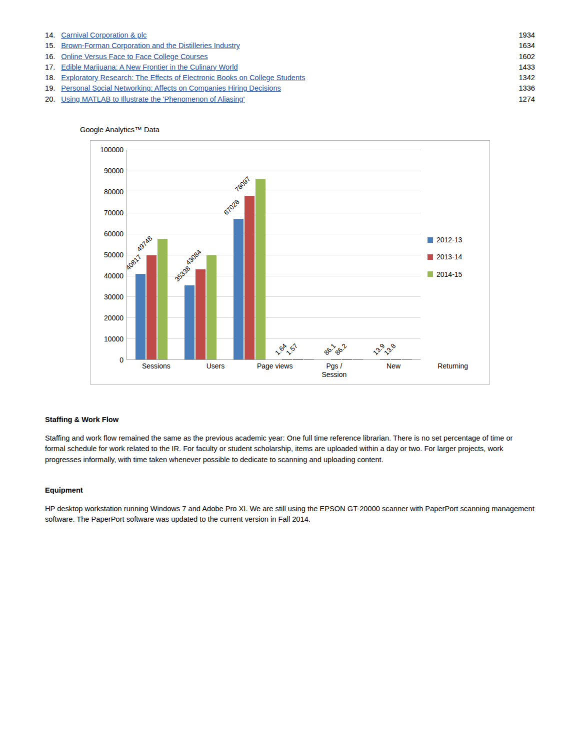Carnival Corporation & plc 1934
Brown-Forman Corporation and the Distilleries Industry 1634
Online Versus Face to Face College Courses 1602
Edible Marijuana: A New Frontier in the Culinary World 1433
Exploratory Research: The Effects of Electronic Books on College Students 1342
Personal Social Networking: Affects on Companies Hiring Decisions 1336
Using MATLAB to Illustrate the 'Phenomenon of Aliasing'1274
Google Analytics™ Data
100000 90000 80000 70000 60000 50000 40000 30000 20000 10000 0
40817
49748
35338
43084
67028
78097
1.64
1.57
86.1
86.2
13.9
13.8
2012-13
2013-14
2014-15
Sessions
Users
Page views
Pgs /
Session
New
Returning
Staffing & Work Flow
Staffing and work flow remained the same as the previous academic year: One full time reference librarian. There is no set percentage of time or formal schedule for work related to the IR. For faculty or student scholarship, items are uploaded within a day or two. For larger projects, work progresses informally, with time taken whenever possible to dedicate to scanning and uploading content.
Equipment
HP desktop workstation running Windows 7 and Adobe Pro XI. We are still using the EPSON GT-20000 scanner with PaperPort scanning management software. The PaperPort software was updated to the current version in Fall 2014.